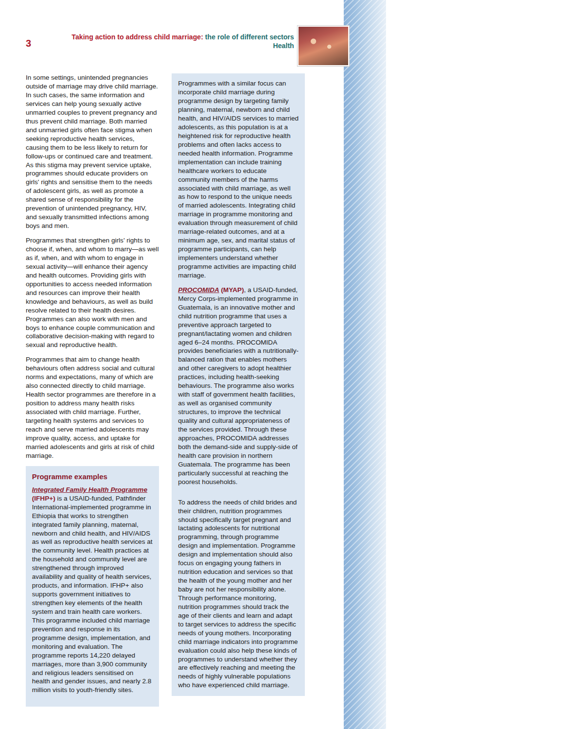3
Taking action to address child marriage: the role of different sectors
Health
In some settings, unintended pregnancies outside of marriage may drive child marriage. In such cases, the same information and services can help young sexually active unmarried couples to prevent pregnancy and thus prevent child marriage. Both married and unmarried girls often face stigma when seeking reproductive health services, causing them to be less likely to return for follow-ups or continued care and treatment. As this stigma may prevent service uptake, programmes should educate providers on girls' rights and sensitise them to the needs of adolescent girls, as well as promote a shared sense of responsibility for the prevention of unintended pregnancy, HIV, and sexually transmitted infections among boys and men.
Programmes that strengthen girls' rights to choose if, when, and whom to marry—as well as if, when, and with whom to engage in sexual activity—will enhance their agency and health outcomes. Providing girls with opportunities to access needed information and resources can improve their health knowledge and behaviours, as well as build resolve related to their health desires. Programmes can also work with men and boys to enhance couple communication and collaborative decision-making with regard to sexual and reproductive health.
Programmes that aim to change health behaviours often address social and cultural norms and expectations, many of which are also connected directly to child marriage. Health sector programmes are therefore in a position to address many health risks associated with child marriage. Further, targeting health systems and services to reach and serve married adolescents may improve quality, access, and uptake for married adolescents and girls at risk of child marriage.
Programme examples
Integrated Family Health Programme (IFHP+) is a USAID-funded, Pathfinder International-implemented programme in Ethiopia that works to strengthen integrated family planning, maternal, newborn and child health, and HIV/AIDS as well as reproductive health services at the community level. Health practices at the household and community level are strengthened through improved availability and quality of health services, products, and information. IFHP+ also supports government initiatives to strengthen key elements of the health system and train health care workers. This programme included child marriage prevention and response in its programme design, implementation, and monitoring and evaluation. The programme reports 14,220 delayed marriages, more than 3,900 community and religious leaders sensitised on health and gender issues, and nearly 2.8 million visits to youth-friendly sites.
Programmes with a similar focus can incorporate child marriage during programme design by targeting family planning, maternal, newborn and child health, and HIV/AIDS services to married adolescents, as this population is at a heightened risk for reproductive health problems and often lacks access to needed health information. Programme implementation can include training healthcare workers to educate community members of the harms associated with child marriage, as well as how to respond to the unique needs of married adolescents. Integrating child marriage in programme monitoring and evaluation through measurement of child marriage-related outcomes, and at a minimum age, sex, and marital status of programme participants, can help implementers understand whether programme activities are impacting child marriage.
PROCOMIDA (MYAP), a USAID-funded, Mercy Corps-implemented programme in Guatemala, is an innovative mother and child nutrition programme that uses a preventive approach targeted to pregnant/lactating women and children aged 6–24 months. PROCOMIDA provides beneficiaries with a nutritionally-balanced ration that enables mothers and other caregivers to adopt healthier practices, including health-seeking behaviours. The programme also works with staff of government health facilities, as well as organised community structures, to improve the technical quality and cultural appropriateness of the services provided. Through these approaches, PROCOMIDA addresses both the demand-side and supply-side of health care provision in northern Guatemala. The programme has been particularly successful at reaching the poorest households.
To address the needs of child brides and their children, nutrition programmes should specifically target pregnant and lactating adolescents for nutritional programming, through programme design and implementation. Programme design and implementation should also focus on engaging young fathers in nutrition education and services so that the health of the young mother and her baby are not her responsibility alone. Through performance monitoring, nutrition programmes should track the age of their clients and learn and adapt to target services to address the specific needs of young mothers. Incorporating child marriage indicators into programme evaluation could also help these kinds of programmes to understand whether they are effectively reaching and meeting the needs of highly vulnerable populations who have experienced child marriage.